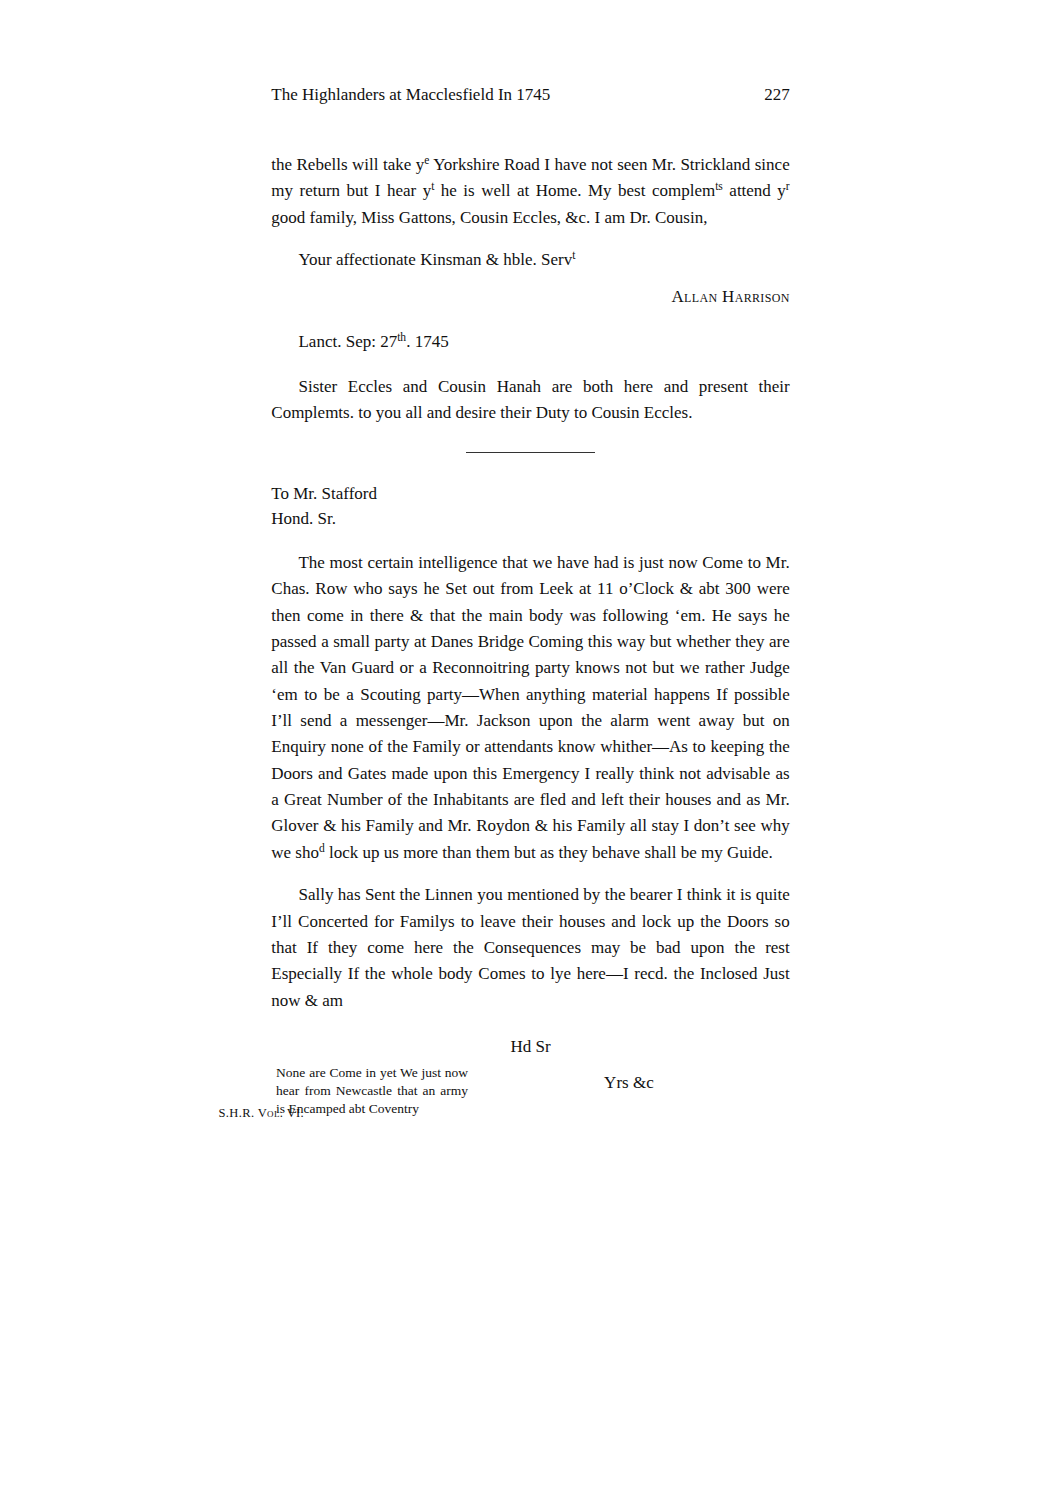The Highlanders at Macclesfield In 1745 227
the Rebells will take ye Yorkshire Road I have not seen Mr. Strickland since my return but I hear yt he is well at Home. My best complemts attend yr good family, Miss Gattons, Cousin Eccles, &c. I am Dr. Cousin,
Your affectionate Kinsman & hble. Servt
Allan Harrison
Lanct. Sep: 27th. 1745
Sister Eccles and Cousin Hanah are both here and present their Complemts. to you all and desire their Duty to Cousin Eccles.
To Mr. Stafford Hond. Sr.
The most certain intelligence that we have had is just now Come to Mr. Chas. Row who says he Set out from Leek at 11 o’Clock & abt 300 were then come in there & that the main body was following ‘em. He says he passed a small party at Danes Bridge Coming this way but whether they are all the Van Guard or a Reconnoitring party knows not but we rather Judge ‘em to be a Scouting party—When anything material happens If possible I’ll send a messenger—Mr. Jackson upon the alarm went away but on Enquiry none of the Family or attendants know whither—As to keeping the Doors and Gates made upon this Emergency I really think not advisable as a Great Number of the Inhabitants are fled and left their houses and as Mr. Glover & his Family and Mr. Roydon & his Family all stay I don’t see why we shod lock up us more than them but as they behave shall be my Guide.
Sally has Sent the Linnen you mentioned by the bearer I think it is quite I’ll Concerted for Familys to leave their houses and lock up the Doors so that If they come here the Consequences may be bad upon the rest Especially If the whole body Comes to lye here—I recd. the Inclosed Just now & am
Hd Sr
None are Come in yet We just now hear from Newcastle that an army is Encamped abt Coventry
Yrs &c
S.H.R. Vol. VI.